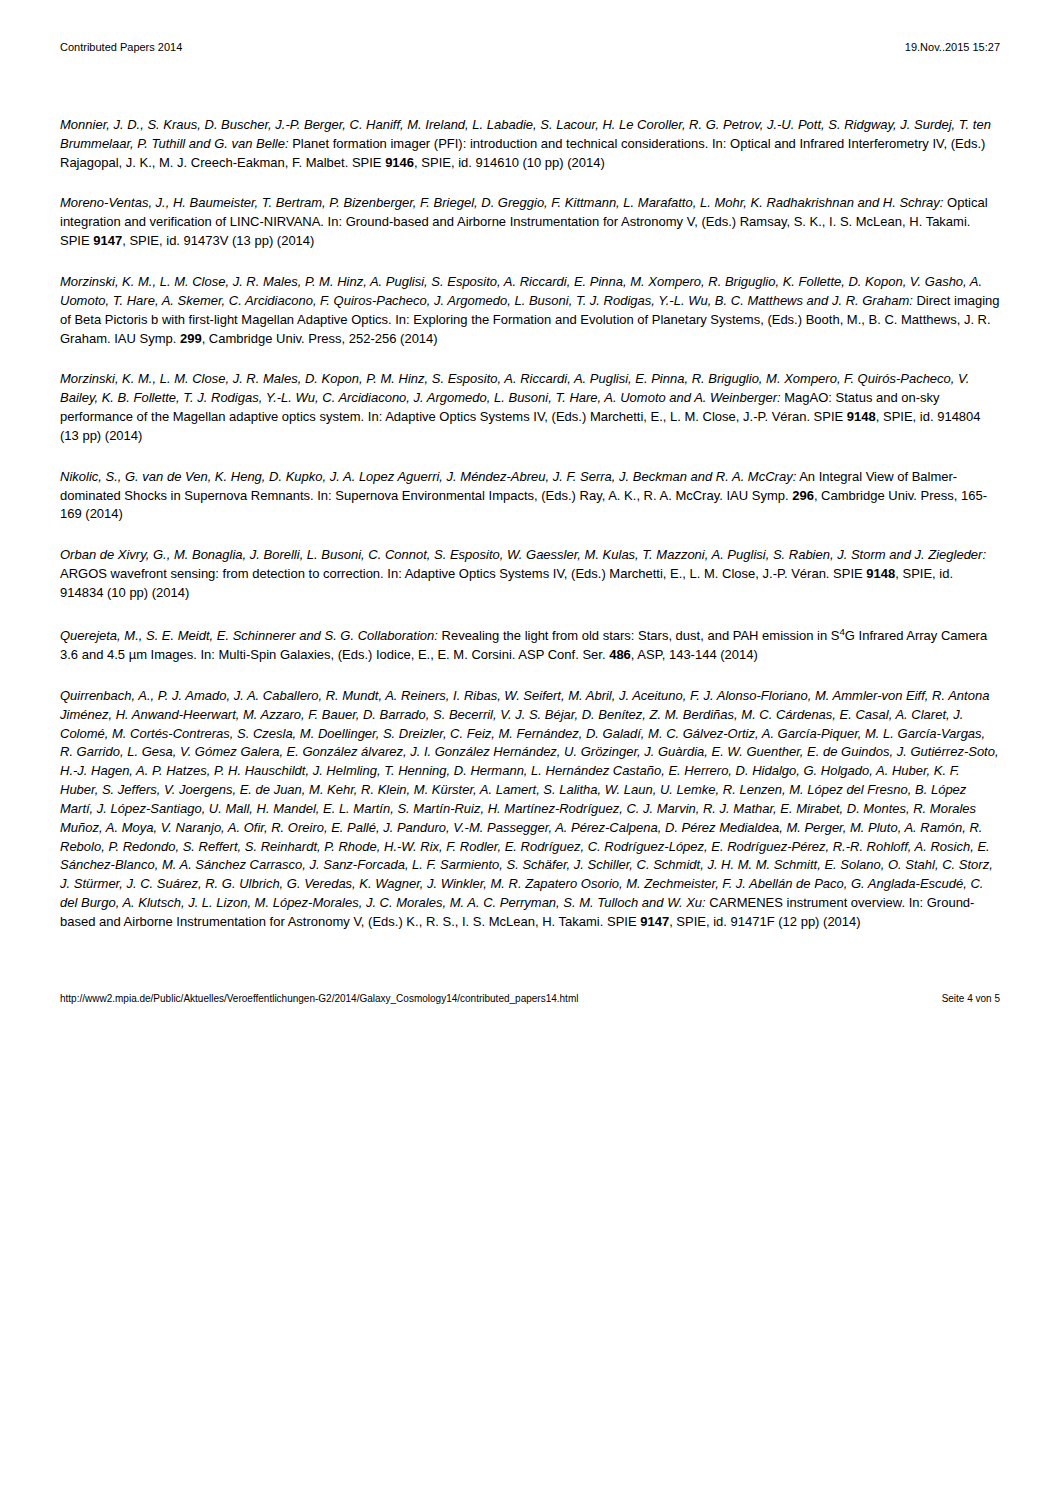Contributed Papers 2014 19.Nov..2015 15:27
Monnier, J. D., S. Kraus, D. Buscher, J.-P. Berger, C. Haniff, M. Ireland, L. Labadie, S. Lacour, H. Le Coroller, R. G. Petrov, J.-U. Pott, S. Ridgway, J. Surdej, T. ten Brummelaar, P. Tuthill and G. van Belle: Planet formation imager (PFI): introduction and technical considerations. In: Optical and Infrared Interferometry IV, (Eds.) Rajagopal, J. K., M. J. Creech-Eakman, F. Malbet. SPIE 9146, SPIE, id. 914610 (10 pp) (2014)
Moreno-Ventas, J., H. Baumeister, T. Bertram, P. Bizenberger, F. Briegel, D. Greggio, F. Kittmann, L. Marafatto, L. Mohr, K. Radhakrishnan and H. Schray: Optical integration and verification of LINC-NIRVANA. In: Ground-based and Airborne Instrumentation for Astronomy V, (Eds.) Ramsay, S. K., I. S. McLean, H. Takami. SPIE 9147, SPIE, id. 91473V (13 pp) (2014)
Morzinski, K. M., L. M. Close, J. R. Males, P. M. Hinz, A. Puglisi, S. Esposito, A. Riccardi, E. Pinna, M. Xompero, R. Briguglio, K. Follette, D. Kopon, V. Gasho, A. Uomoto, T. Hare, A. Skemer, C. Arcidiacono, F. Quiros-Pacheco, J. Argomedo, L. Busoni, T. J. Rodigas, Y.-L. Wu, B. C. Matthews and J. R. Graham: Direct imaging of Beta Pictoris b with first-light Magellan Adaptive Optics. In: Exploring the Formation and Evolution of Planetary Systems, (Eds.) Booth, M., B. C. Matthews, J. R. Graham. IAU Symp. 299, Cambridge Univ. Press, 252-256 (2014)
Morzinski, K. M., L. M. Close, J. R. Males, D. Kopon, P. M. Hinz, S. Esposito, A. Riccardi, A. Puglisi, E. Pinna, R. Briguglio, M. Xompero, F. Quirós-Pacheco, V. Bailey, K. B. Follette, T. J. Rodigas, Y.-L. Wu, C. Arcidiacono, J. Argomedo, L. Busoni, T. Hare, A. Uomoto and A. Weinberger: MagAO: Status and on-sky performance of the Magellan adaptive optics system. In: Adaptive Optics Systems IV, (Eds.) Marchetti, E., L. M. Close, J.-P. Véran. SPIE 9148, SPIE, id. 914804 (13 pp) (2014)
Nikolic, S., G. van de Ven, K. Heng, D. Kupko, J. A. Lopez Aguerri, J. Méndez-Abreu, J. F. Serra, J. Beckman and R. A. McCray: An Integral View of Balmer-dominated Shocks in Supernova Remnants. In: Supernova Environmental Impacts, (Eds.) Ray, A. K., R. A. McCray. IAU Symp. 296, Cambridge Univ. Press, 165-169 (2014)
Orban de Xivry, G., M. Bonaglia, J. Borelli, L. Busoni, C. Connot, S. Esposito, W. Gaessler, M. Kulas, T. Mazzoni, A. Puglisi, S. Rabien, J. Storm and J. Ziegleder: ARGOS wavefront sensing: from detection to correction. In: Adaptive Optics Systems IV, (Eds.) Marchetti, E., L. M. Close, J.-P. Véran. SPIE 9148, SPIE, id. 914834 (10 pp) (2014)
Querejeta, M., S. E. Meidt, E. Schinnerer and S. G. Collaboration: Revealing the light from old stars: Stars, dust, and PAH emission in S4G Infrared Array Camera 3.6 and 4.5 µm Images. In: Multi-Spin Galaxies, (Eds.) Iodice, E., E. M. Corsini. ASP Conf. Ser. 486, ASP, 143-144 (2014)
Quirrenbach, A., P. J. Amado, J. A. Caballero, R. Mundt, A. Reiners, I. Ribas, W. Seifert, M. Abril, J. Aceituno, F. J. Alonso-Floriano, M. Ammler-von Eiff, R. Antona Jiménez, H. Anwand-Heerwart, M. Azzaro, F. Bauer, D. Barrado, S. Becerril, V. J. S. Béjar, D. Benítez, Z. M. Berdiñas, M. C. Cárdenas, E. Casal, A. Claret, J. Colomé, M. Cortés-Contreras, S. Czesla, M. Doellinger, S. Dreizler, C. Feiz, M. Fernández, D. Galadí, M. C. Gálvez-Ortiz, A. García-Piquer, M. L. García-Vargas, R. Garrido, L. Gesa, V. Gómez Galera, E. González álvarez, J. I. González Hernández, U. Grözinger, J. Guàrdia, E. W. Guenther, E. de Guindos, J. Gutiérrez-Soto, H.-J. Hagen, A. P. Hatzes, P. H. Hauschildt, J. Helmling, T. Henning, D. Hermann, L. Hernández Castaño, E. Herrero, D. Hidalgo, G. Holgado, A. Huber, K. F. Huber, S. Jeffers, V. Joergens, E. de Juan, M. Kehr, R. Klein, M. Kürster, A. Lamert, S. Lalitha, W. Laun, U. Lemke, R. Lenzen, M. López del Fresno, B. López Martí, J. López-Santiago, U. Mall, H. Mandel, E. L. Martín, S. Martín-Ruiz, H. Martínez-Rodríguez, C. J. Marvin, R. J. Mathar, E. Mirabet, D. Montes, R. Morales Muñoz, A. Moya, V. Naranjo, A. Ofir, R. Oreiro, E. Pallé, J. Panduro, V.-M. Passegger, A. Pérez-Calpena, D. Pérez Medialdea, M. Perger, M. Pluto, A. Ramón, R. Rebolo, P. Redondo, S. Reffert, S. Reinhardt, P. Rhode, H.-W. Rix, F. Rodler, E. Rodríguez, C. Rodríguez-López, E. Rodríguez-Pérez, R.-R. Rohloff, A. Rosich, E. Sánchez-Blanco, M. A. Sánchez Carrasco, J. Sanz-Forcada, L. F. Sarmiento, S. Schäfer, J. Schiller, C. Schmidt, J. H. M. M. Schmitt, E. Solano, O. Stahl, C. Storz, J. Stürmer, J. C. Suárez, R. G. Ulbrich, G. Veredas, K. Wagner, J. Winkler, M. R. Zapatero Osorio, M. Zechmeister, F. J. Abellán de Paco, G. Anglada-Escudé, C. del Burgo, A. Klutsch, J. L. Lizon, M. López-Morales, J. C. Morales, M. A. C. Perryman, S. M. Tulloch and W. Xu: CARMENES instrument overview. In: Ground-based and Airborne Instrumentation for Astronomy V, (Eds.) K., R. S., I. S. McLean, H. Takami. SPIE 9147, SPIE, id. 91471F (12 pp) (2014)
http://www2.mpia.de/Public/Aktuelles/Veroeffentlichungen-G2/2014/Galaxy_Cosmology14/contributed_papers14.html Seite 4 von 5